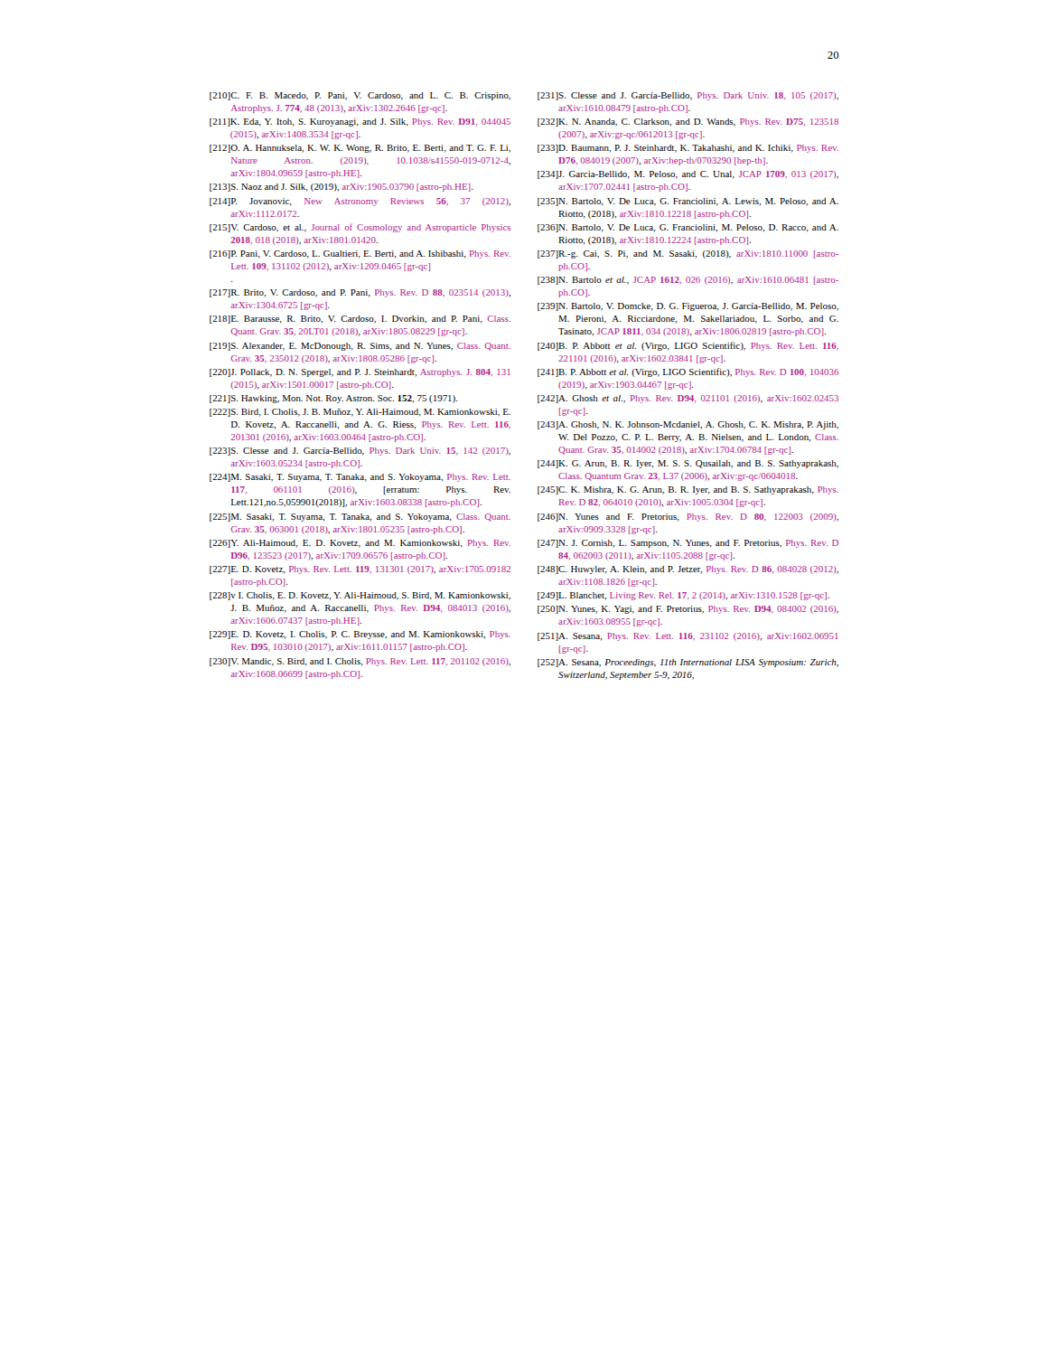20
[210] C. F. B. Macedo, P. Pani, V. Cardoso, and L. C. B. Crispino, Astrophys. J. 774, 48 (2013), arXiv:1302.2646 [gr-qc].
[211] K. Eda, Y. Itoh, S. Kuroyanagi, and J. Silk, Phys. Rev. D91, 044045 (2015), arXiv:1408.3534 [gr-qc].
[212] O. A. Hannuksela, K. W. K. Wong, R. Brito, E. Berti, and T. G. F. Li, Nature Astron. (2019), 10.1038/s41550-019-0712-4, arXiv:1804.09659 [astro-ph.HE].
[213] S. Naoz and J. Silk, (2019), arXiv:1905.03790 [astro-ph.HE].
[214] P. Jovanovic, New Astronomy Reviews 56, 37 (2012), arXiv:1112.0172.
[215] V. Cardoso, et al., Journal of Cosmology and Astroparticle Physics 2018, 018 (2018), arXiv:1801.01420.
[216] P. Pani, V. Cardoso, L. Gualtieri, E. Berti, and A. Ishibashi, Phys. Rev. Lett. 109, 131102 (2012), arXiv:1209.0465 [gr-qc]
.
[217] R. Brito, V. Cardoso, and P. Pani, Phys. Rev. D 88, 023514 (2013), arXiv:1304.6725 [gr-qc].
[218] E. Barausse, R. Brito, V. Cardoso, I. Dvorkin, and P. Pani, Class. Quant. Grav. 35, 20LT01 (2018), arXiv:1805.08229 [gr-qc].
[219] S. Alexander, E. McDonough, R. Sims, and N. Yunes, Class. Quant. Grav. 35, 235012 (2018), arXiv:1808.05286 [gr-qc].
[220] J. Pollack, D. N. Spergel, and P. J. Steinhardt, Astrophys. J. 804, 131 (2015), arXiv:1501.00017 [astro-ph.CO].
[221] S. Hawking, Mon. Not. Roy. Astron. Soc. 152, 75 (1971).
[222] S. Bird, I. Cholis, J. B. Muñoz, Y. Ali-Haimoud, M. Kamionkowski, E. D. Kovetz, A. Raccanelli, and A. G. Riess, Phys. Rev. Lett. 116, 201301 (2016), arXiv:1603.00464 [astro-ph.CO].
[223] S. Clesse and J. García-Bellido, Phys. Dark Univ. 15, 142 (2017), arXiv:1603.05234 [astro-ph.CO].
[224] M. Sasaki, T. Suyama, T. Tanaka, and S. Yokoyama, Phys. Rev. Lett. 117, 061101 (2016), [erratum: Phys. Rev. Lett.121,no.5,059901(2018)], arXiv:1603.08338 [astro-ph.CO].
[225] M. Sasaki, T. Suyama, T. Tanaka, and S. Yokoyama, Class. Quant. Grav. 35, 063001 (2018), arXiv:1801.05235 [astro-ph.CO].
[226] Y. Ali-Haimoud, E. D. Kovetz, and M. Kamionkowski, Phys. Rev. D96, 123523 (2017), arXiv:1709.06576 [astro-ph.CO].
[227] E. D. Kovetz, Phys. Rev. Lett. 119, 131301 (2017), arXiv:1705.09182 [astro-ph.CO].
[228] v I. Cholis, E. D. Kovetz, Y. Ali-Haimoud, S. Bird, M. Kamionkowski, J. B. Muñoz, and A. Raccanelli, Phys. Rev. D94, 084013 (2016), arXiv:1606.07437 [astro-ph.HE].
[229] E. D. Kovetz, I. Cholis, P. C. Breysse, and M. Kamionkowski, Phys. Rev. D95, 103010 (2017), arXiv:1611.01157 [astro-ph.CO].
[230] V. Mandic, S. Bird, and I. Cholis, Phys. Rev. Lett. 117, 201102 (2016), arXiv:1608.06699 [astro-ph.CO].
[231] S. Clesse and J. García-Bellido, Phys. Dark Univ. 18, 105 (2017), arXiv:1610.08479 [astro-ph.CO].
[232] K. N. Ananda, C. Clarkson, and D. Wands, Phys. Rev. D75, 123518 (2007), arXiv:gr-qc/0612013 [gr-qc].
[233] D. Baumann, P. J. Steinhardt, K. Takahashi, and K. Ichiki, Phys. Rev. D76, 084019 (2007), arXiv:hep-th/0703290 [hep-th].
[234] J. Garcia-Bellido, M. Peloso, and C. Unal, JCAP 1709, 013 (2017), arXiv:1707.02441 [astro-ph.CO].
[235] N. Bartolo, V. De Luca, G. Franciolini, A. Lewis, M. Peloso, and A. Riotto, (2018), arXiv:1810.12218 [astro-ph.CO].
[236] N. Bartolo, V. De Luca, G. Franciolini, M. Peloso, D. Racco, and A. Riotto, (2018), arXiv:1810.12224 [astro-ph.CO].
[237] R.-g. Cai, S. Pi, and M. Sasaki, (2018), arXiv:1810.11000 [astro-ph.CO].
[238] N. Bartolo et al., JCAP 1612, 026 (2016), arXiv:1610.06481 [astro-ph.CO].
[239] N. Bartolo, V. Domcke, D. G. Figueroa, J. García-Bellido, M. Peloso, M. Pieroni, A. Ricciardone, M. Sakellariadou, L. Sorbo, and G. Tasinato, JCAP 1811, 034 (2018), arXiv:1806.02819 [astro-ph.CO].
[240] B. P. Abbott et al. (Virgo, LIGO Scientific), Phys. Rev. Lett. 116, 221101 (2016), arXiv:1602.03841 [gr-qc].
[241] B. P. Abbott et al. (Virgo, LIGO Scientific), Phys. Rev. D 100, 104036 (2019), arXiv:1903.04467 [gr-qc].
[242] A. Ghosh et al., Phys. Rev. D94, 021101 (2016), arXiv:1602.02453 [gr-qc].
[243] A. Ghosh, N. K. Johnson-Mcdaniel, A. Ghosh, C. K. Mishra, P. Ajith, W. Del Pozzo, C. P. L. Berry, A. B. Nielsen, and L. London, Class. Quant. Grav. 35, 014002 (2018), arXiv:1704.06784 [gr-qc].
[244] K. G. Arun, B. R. Iyer, M. S. S. Qusailah, and B. S. Sathyaprakash, Class. Quantum Grav. 23, L37 (2006), arXiv:gr-qc/0604018.
[245] C. K. Mishra, K. G. Arun, B. R. Iyer, and B. S. Sathyaprakash, Phys. Rev. D 82, 064010 (2010), arXiv:1005.0304 [gr-qc].
[246] N. Yunes and F. Pretorius, Phys. Rev. D 80, 122003 (2009), arXiv:0909.3328 [gr-qc].
[247] N. J. Cornish, L. Sampson, N. Yunes, and F. Pretorius, Phys. Rev. D 84, 062003 (2011), arXiv:1105.2088 [gr-qc].
[248] C. Huwyler, A. Klein, and P. Jetzer, Phys. Rev. D 86, 084028 (2012), arXiv:1108.1826 [gr-qc].
[249] L. Blanchet, Living Rev. Rel. 17, 2 (2014), arXiv:1310.1528 [gr-qc].
[250] N. Yunes, K. Yagi, and F. Pretorius, Phys. Rev. D94, 084002 (2016), arXiv:1603.08955 [gr-qc].
[251] A. Sesana, Phys. Rev. Lett. 116, 231102 (2016), arXiv:1602.06951 [gr-qc].
[252] A. Sesana, Proceedings, 11th International LISA Symposium: Zurich, Switzerland, September 5-9, 2016,